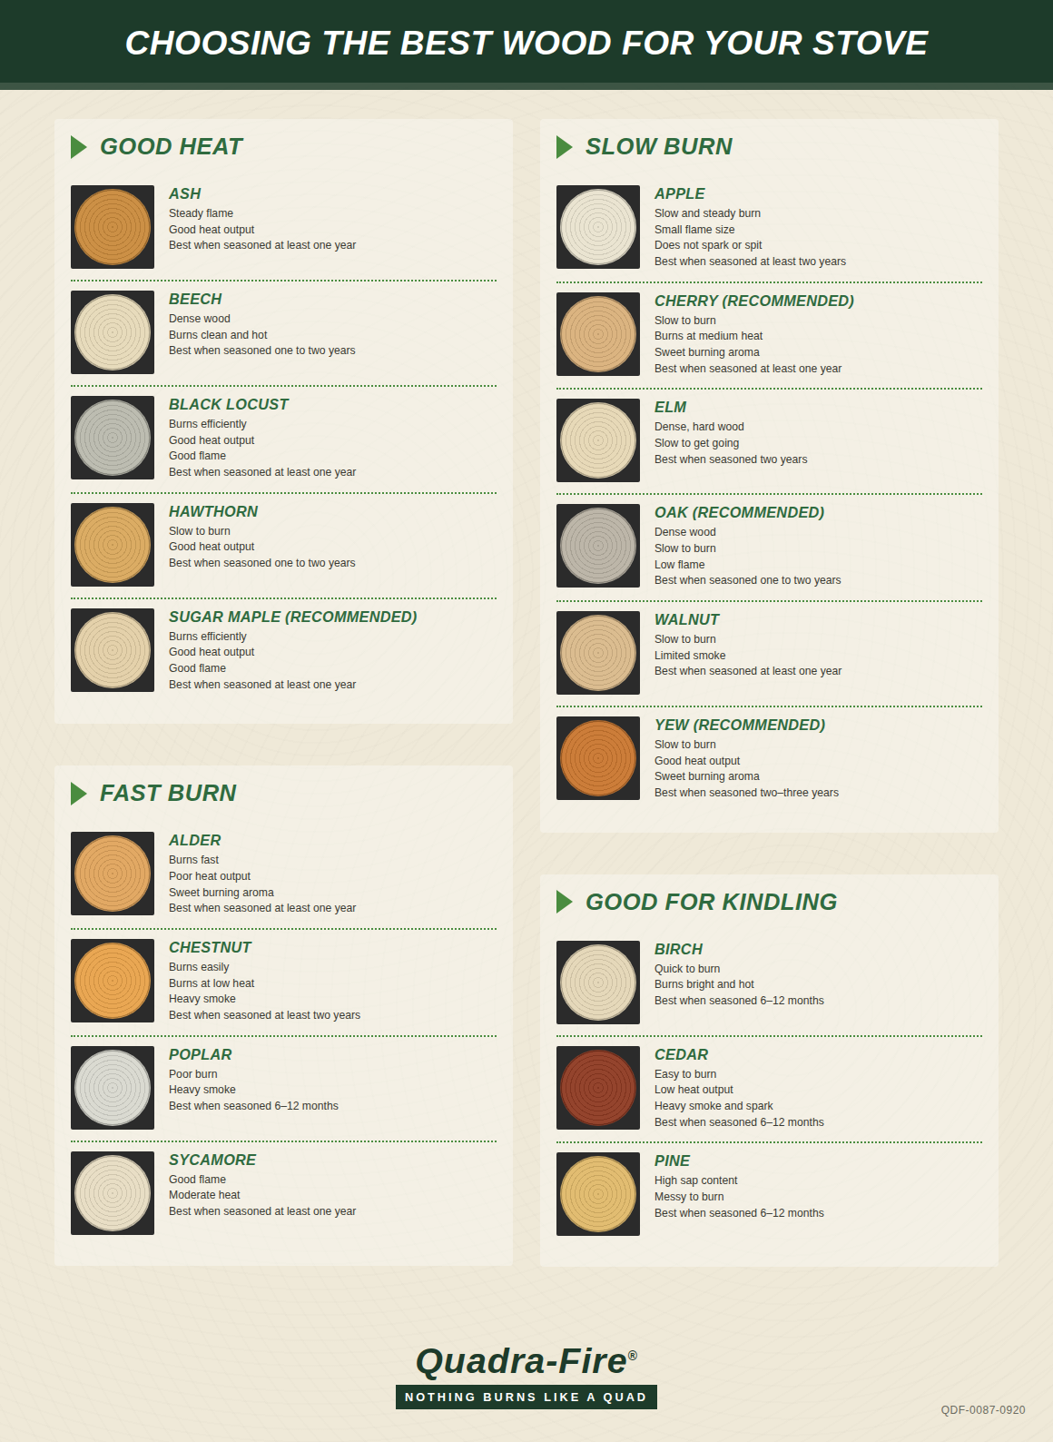Choosing the Best Wood for Your Stove
Good Heat
Ash
Steady flame
Good heat output
Best when seasoned at least one year
Beech
Dense wood
Burns clean and hot
Best when seasoned one to two years
Black Locust
Burns efficiently
Good heat output
Good flame
Best when seasoned at least one year
Hawthorn
Slow to burn
Good heat output
Best when seasoned one to two years
Sugar Maple (Recommended)
Burns efficiently
Good heat output
Good flame
Best when seasoned at least one year
Fast Burn
Alder
Burns fast
Poor heat output
Sweet burning aroma
Best when seasoned at least one year
Chestnut
Burns easily
Burns at low heat
Heavy smoke
Best when seasoned at least two years
Poplar
Poor burn
Heavy smoke
Best when seasoned 6–12 months
Sycamore
Good flame
Moderate heat
Best when seasoned at least one year
Slow Burn
Apple
Slow and steady burn
Small flame size
Does not spark or spit
Best when seasoned at least two years
Cherry (Recommended)
Slow to burn
Burns at medium heat
Sweet burning aroma
Best when seasoned at least one year
Elm
Dense, hard wood
Slow to get going
Best when seasoned two years
Oak (Recommended)
Dense wood
Slow to burn
Low flame
Best when seasoned one to two years
Walnut
Slow to burn
Limited smoke
Best when seasoned at least one year
Yew (Recommended)
Slow to burn
Good heat output
Sweet burning aroma
Best when seasoned two–three years
Good for Kindling
Birch
Quick to burn
Burns bright and hot
Best when seasoned 6–12 months
Cedar
Easy to burn
Low heat output
Heavy smoke and spark
Best when seasoned 6–12 months
Pine
High sap content
Messy to burn
Best when seasoned 6–12 months
Quadra‑Fire®
Nothing Burns Like a Quad
QDF-0087-0920